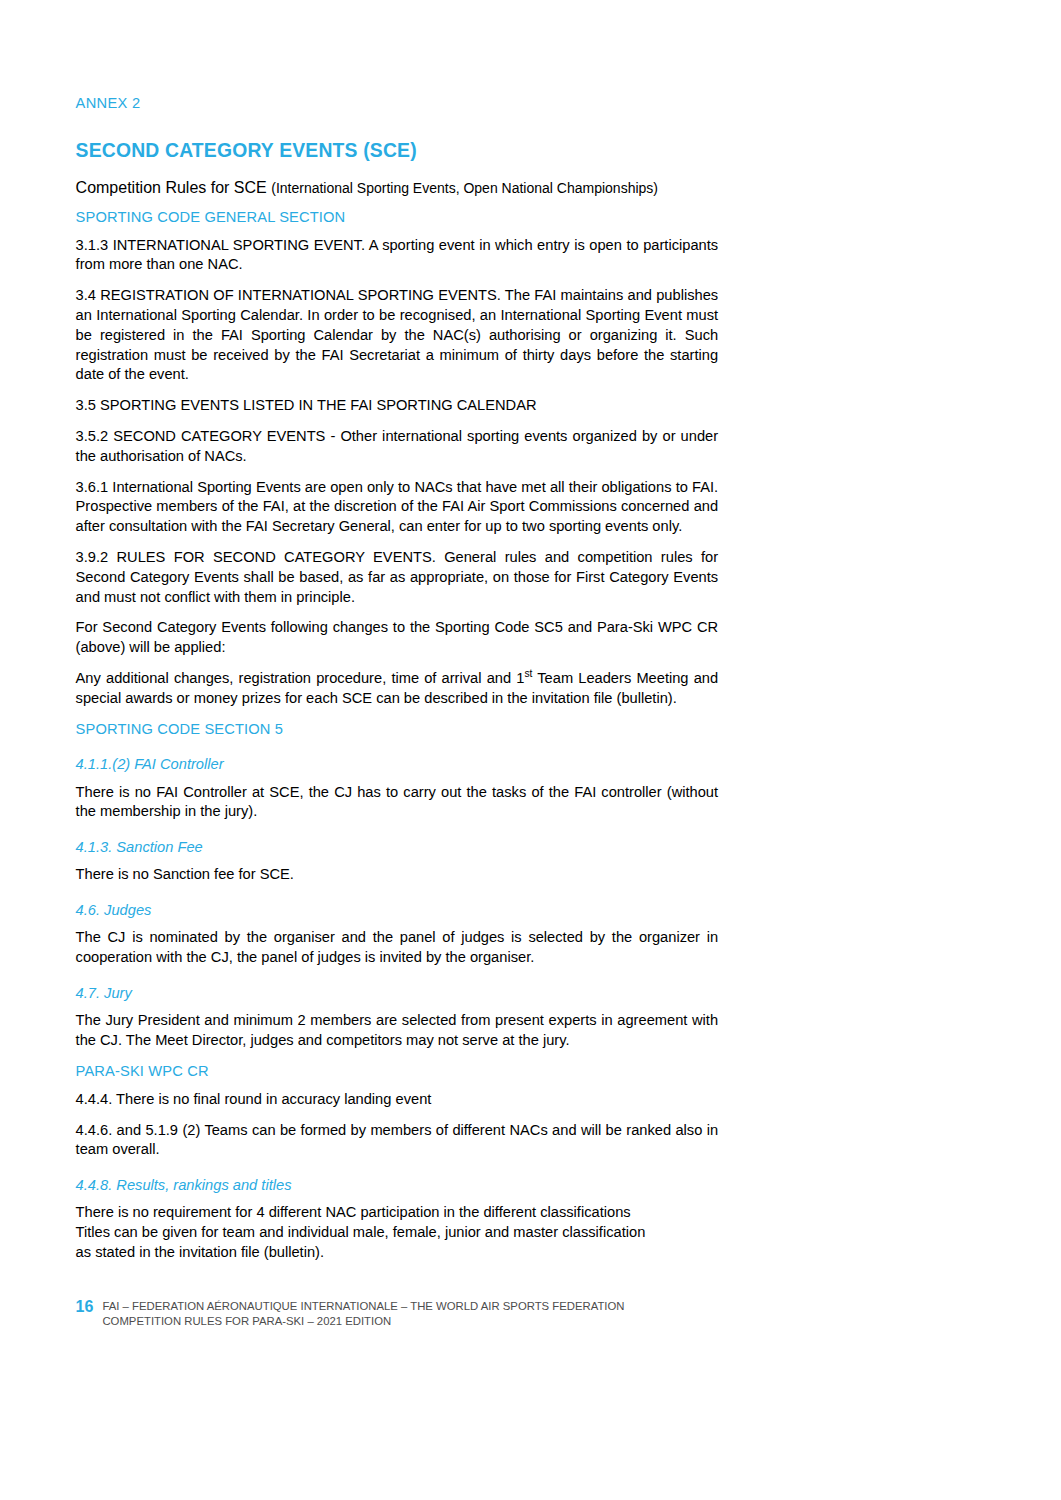ANNEX 2
SECOND CATEGORY EVENTS (SCE)
Competition Rules for SCE (International Sporting Events, Open National Championships)
SPORTING CODE GENERAL SECTION
3.1.3 INTERNATIONAL SPORTING EVENT. A sporting event in which entry is open to participants from more than one NAC.
3.4 REGISTRATION OF INTERNATIONAL SPORTING EVENTS. The FAI maintains and publishes an International Sporting Calendar. In order to be recognised, an International Sporting Event must be registered in the FAI Sporting Calendar by the NAC(s) authorising or organizing it. Such registration must be received by the FAI Secretariat a minimum of thirty days before the starting date of the event.
3.5 SPORTING EVENTS LISTED IN THE FAI SPORTING CALENDAR
3.5.2 SECOND CATEGORY EVENTS - Other international sporting events organized by or under the authorisation of NACs.
3.6.1 International Sporting Events are open only to NACs that have met all their obligations to FAI. Prospective members of the FAI, at the discretion of the FAI Air Sport Commissions concerned and after consultation with the FAI Secretary General, can enter for up to two sporting events only.
3.9.2 RULES FOR SECOND CATEGORY EVENTS. General rules and competition rules for Second Category Events shall be based, as far as appropriate, on those for First Category Events and must not conflict with them in principle.
For Second Category Events following changes to the Sporting Code SC5 and Para-Ski WPC CR (above) will be applied:
Any additional changes, registration procedure, time of arrival and 1st Team Leaders Meeting and special awards or money prizes for each SCE can be described in the invitation file (bulletin).
SPORTING CODE SECTION 5
4.1.1.(2) FAI Controller
There is no FAI Controller at SCE, the CJ has to carry out the tasks of the FAI controller (without the membership in the jury).
4.1.3. Sanction Fee
There is no Sanction fee for SCE.
4.6. Judges
The CJ is nominated by the organiser and the panel of judges is selected by the organizer in cooperation with the CJ, the panel of judges is invited by the organiser.
4.7. Jury
The Jury President and minimum 2 members are selected from present experts in agreement with the CJ. The Meet Director, judges and competitors may not serve at the jury.
PARA-SKI WPC CR
4.4.4. There is no final round in accuracy landing event
4.4.6. and 5.1.9 (2) Teams can be formed by members of different NACs and will be ranked also in team overall.
4.4.8. Results, rankings and titles
There is no requirement for 4 different NAC participation in the different classifications
Titles can be given for team and individual male, female, junior and master classification
as stated in the invitation file (bulletin).
16 FAI – FEDERATION AÉRONAUTIQUE INTERNATIONALE – THE WORLD AIR SPORTS FEDERATION
COMPETITION RULES FOR PARA-SKI – 2021 EDITION